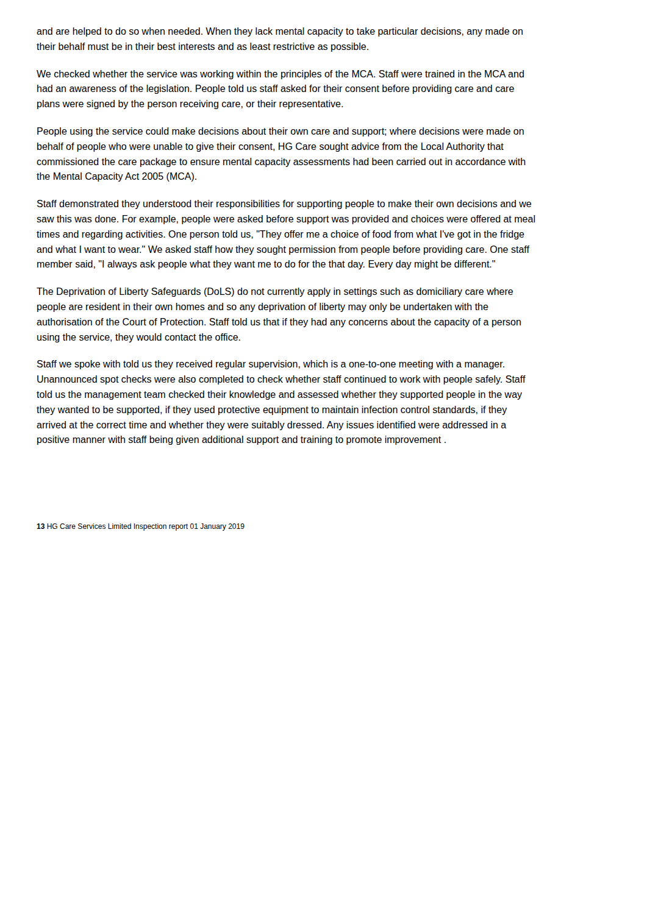and are helped to do so when needed. When they lack mental capacity to take particular decisions, any made on their behalf must be in their best interests and as least restrictive as possible.
We checked whether the service was working within the principles of the MCA. Staff were trained in the MCA and had an awareness of the legislation. People told us staff asked for their consent before providing care and care plans were signed by the person receiving care, or their representative.
People using the service could make decisions about their own care and support; where decisions were made on behalf of people who were unable to give their consent, HG Care sought advice from the Local Authority that commissioned the care package to ensure mental capacity assessments had been carried out in accordance with the Mental Capacity Act 2005 (MCA).
Staff demonstrated they understood their responsibilities for supporting people to make their own decisions and we saw this was done. For example, people were asked before support was provided and choices were offered at meal times and regarding activities. One person told us, "They offer me a choice of food from what I've got in the fridge and what I want to wear." We asked staff how they sought permission from people before providing care. One staff member said, "I always ask people what they want me to do for the that day. Every day might be different."
The Deprivation of Liberty Safeguards (DoLS) do not currently apply in settings such as domiciliary care where people are resident in their own homes and so any deprivation of liberty may only be undertaken with the authorisation of the Court of Protection. Staff told us that if they had any concerns about the capacity of a person using the service, they would contact the office.
Staff we spoke with told us they received regular supervision, which is a one-to-one meeting with a manager. Unannounced spot checks were also completed to check whether staff continued to work with people safely. Staff told us the management team checked their knowledge and assessed whether they supported people in the way they wanted to be supported, if they used protective equipment to maintain infection control standards, if they arrived at the correct time and whether they were suitably dressed. Any issues identified were addressed in a positive manner with staff being given additional support and training to promote improvement .
13 HG Care Services Limited Inspection report 01 January 2019